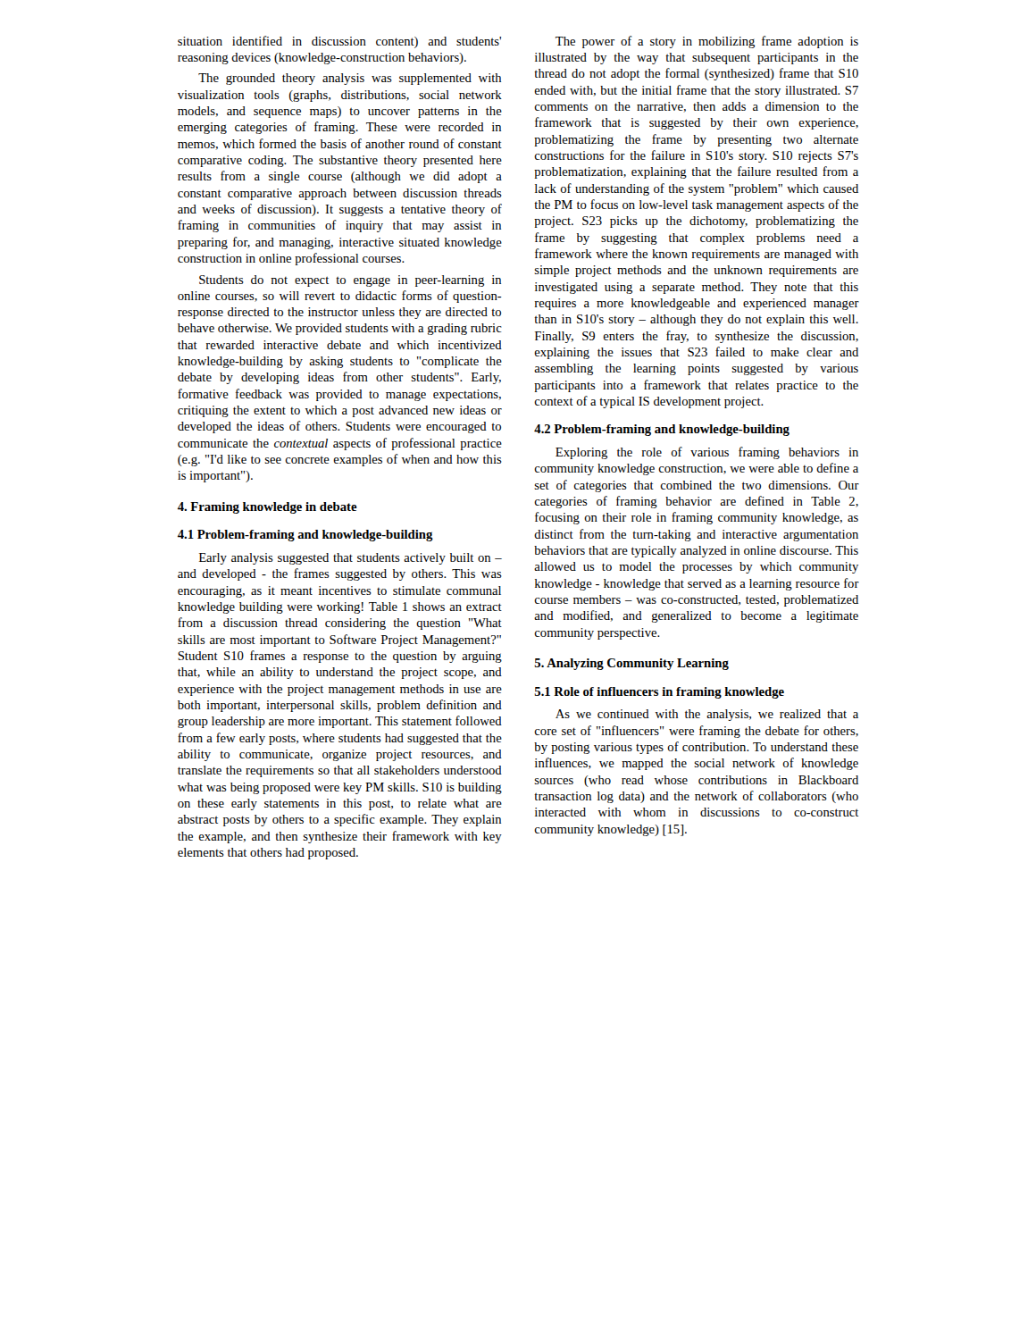situation identified in discussion content) and students' reasoning devices (knowledge-construction behaviors).
The grounded theory analysis was supplemented with visualization tools (graphs, distributions, social network models, and sequence maps) to uncover patterns in the emerging categories of framing. These were recorded in memos, which formed the basis of another round of constant comparative coding. The substantive theory presented here results from a single course (although we did adopt a constant comparative approach between discussion threads and weeks of discussion). It suggests a tentative theory of framing in communities of inquiry that may assist in preparing for, and managing, interactive situated knowledge construction in online professional courses.
Students do not expect to engage in peer-learning in online courses, so will revert to didactic forms of question-response directed to the instructor unless they are directed to behave otherwise. We provided students with a grading rubric that rewarded interactive debate and which incentivized knowledge-building by asking students to "complicate the debate by developing ideas from other students". Early, formative feedback was provided to manage expectations, critiquing the extent to which a post advanced new ideas or developed the ideas of others. Students were encouraged to communicate the contextual aspects of professional practice (e.g. "I'd like to see concrete examples of when and how this is important").
4. Framing knowledge in debate
4.1 Problem-framing and knowledge-building
Early analysis suggested that students actively built on – and developed - the frames suggested by others. This was encouraging, as it meant incentives to stimulate communal knowledge building were working! Table 1 shows an extract from a discussion thread considering the question "What skills are most important to Software Project Management?" Student S10 frames a response to the question by arguing that, while an ability to understand the project scope, and experience with the project management methods in use are both important, interpersonal skills, problem definition and group leadership are more important. This statement followed from a few early posts, where students had suggested that the ability to communicate, organize project resources, and translate the requirements so that all stakeholders understood what was being proposed were key PM skills. S10 is building on these early statements in this post, to relate what are abstract posts by others to a specific example. They explain the example, and then synthesize their framework with key elements that others had proposed.
The power of a story in mobilizing frame adoption is illustrated by the way that subsequent participants in the thread do not adopt the formal (synthesized) frame that S10 ended with, but the initial frame that the story illustrated. S7 comments on the narrative, then adds a dimension to the framework that is suggested by their own experience, problematizing the frame by presenting two alternate constructions for the failure in S10's story. S10 rejects S7's problematization, explaining that the failure resulted from a lack of understanding of the system "problem" which caused the PM to focus on low-level task management aspects of the project. S23 picks up the dichotomy, problematizing the frame by suggesting that complex problems need a framework where the known requirements are managed with simple project methods and the unknown requirements are investigated using a separate method. They note that this requires a more knowledgeable and experienced manager than in S10's story – although they do not explain this well. Finally, S9 enters the fray, to synthesize the discussion, explaining the issues that S23 failed to make clear and assembling the learning points suggested by various participants into a framework that relates practice to the context of a typical IS development project.
4.2 Problem-framing and knowledge-building
Exploring the role of various framing behaviors in community knowledge construction, we were able to define a set of categories that combined the two dimensions. Our categories of framing behavior are defined in Table 2, focusing on their role in framing community knowledge, as distinct from the turn-taking and interactive argumentation behaviors that are typically analyzed in online discourse. This allowed us to model the processes by which community knowledge - knowledge that served as a learning resource for course members – was co-constructed, tested, problematized and modified, and generalized to become a legitimate community perspective.
5. Analyzing Community Learning
5.1 Role of influencers in framing knowledge
As we continued with the analysis, we realized that a core set of "influencers" were framing the debate for others, by posting various types of contribution. To understand these influences, we mapped the social network of knowledge sources (who read whose contributions in Blackboard transaction log data) and the network of collaborators (who interacted with whom in discussions to co-construct community knowledge) [15].